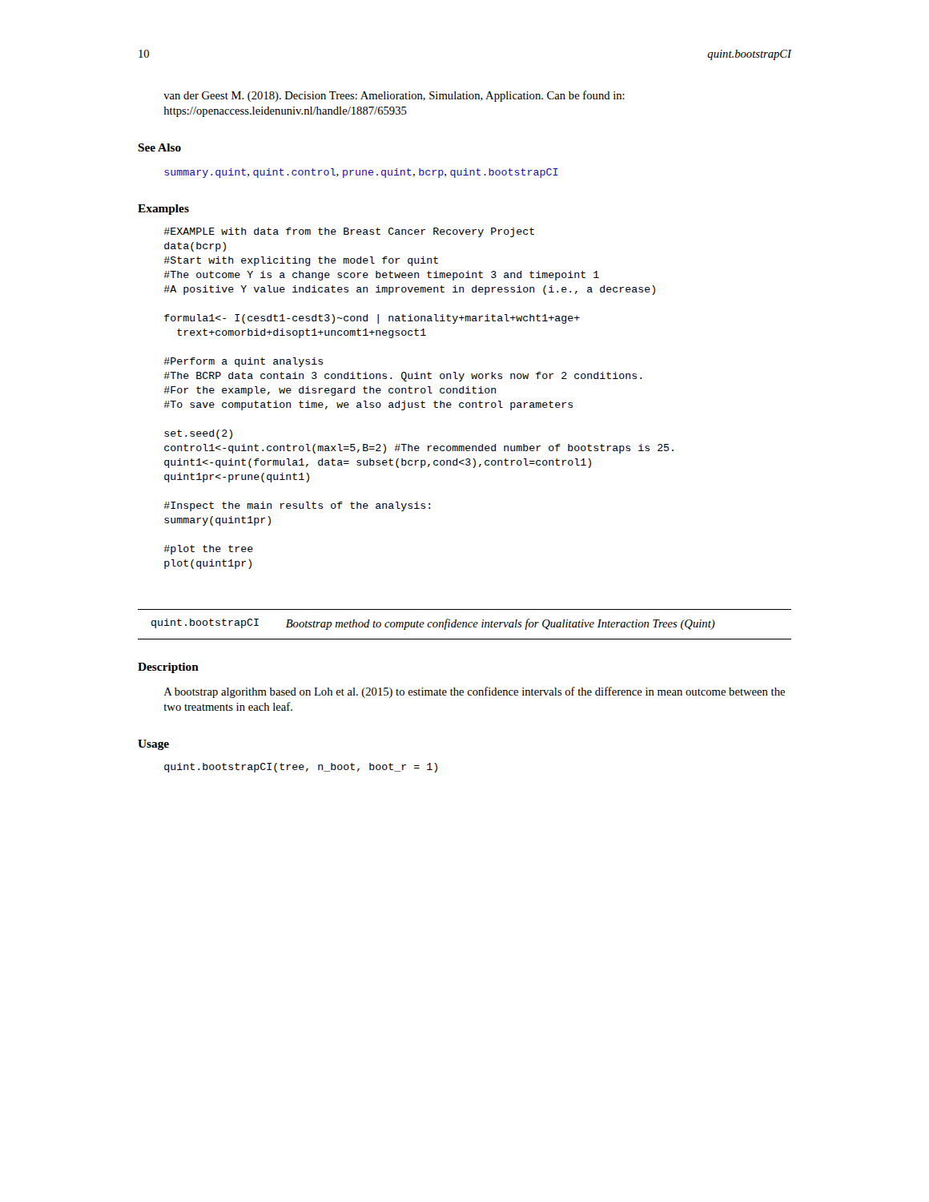10 quint.bootstrapCI
van der Geest M. (2018). Decision Trees: Amelioration, Simulation, Application. Can be found in: https://openaccess.leidenuniv.nl/handle/1887/65935
See Also
summary.quint, quint.control, prune.quint, bcrp, quint.bootstrapCI
Examples
#EXAMPLE with data from the Breast Cancer Recovery Project
data(bcrp)
#Start with expliciting the model for quint
#The outcome Y is a change score between timepoint 3 and timepoint 1
#A positive Y value indicates an improvement in depression (i.e., a decrease)

formula1<- I(cesdt1-cesdt3)~cond | nationality+marital+wcht1+age+
  trext+comorbid+disopt1+uncomt1+negsoct1

#Perform a quint analysis
#The BCRP data contain 3 conditions. Quint only works now for 2 conditions.
#For the example, we disregard the control condition
#To save computation time, we also adjust the control parameters

set.seed(2)
control1<-quint.control(maxl=5,B=2) #The recommended number of bootstraps is 25.
quint1<-quint(formula1, data= subset(bcrp,cond<3),control=control1)
quint1pr<-prune(quint1)

#Inspect the main results of the analysis:
summary(quint1pr)

#plot the tree
plot(quint1pr)
quint.bootstrapCI Bootstrap method to compute confidence intervals for Qualitative Interaction Trees (Quint)
Description
A bootstrap algorithm based on Loh et al. (2015) to estimate the confidence intervals of the difference in mean outcome between the two treatments in each leaf.
Usage
quint.bootstrapCI(tree, n_boot, boot_r = 1)